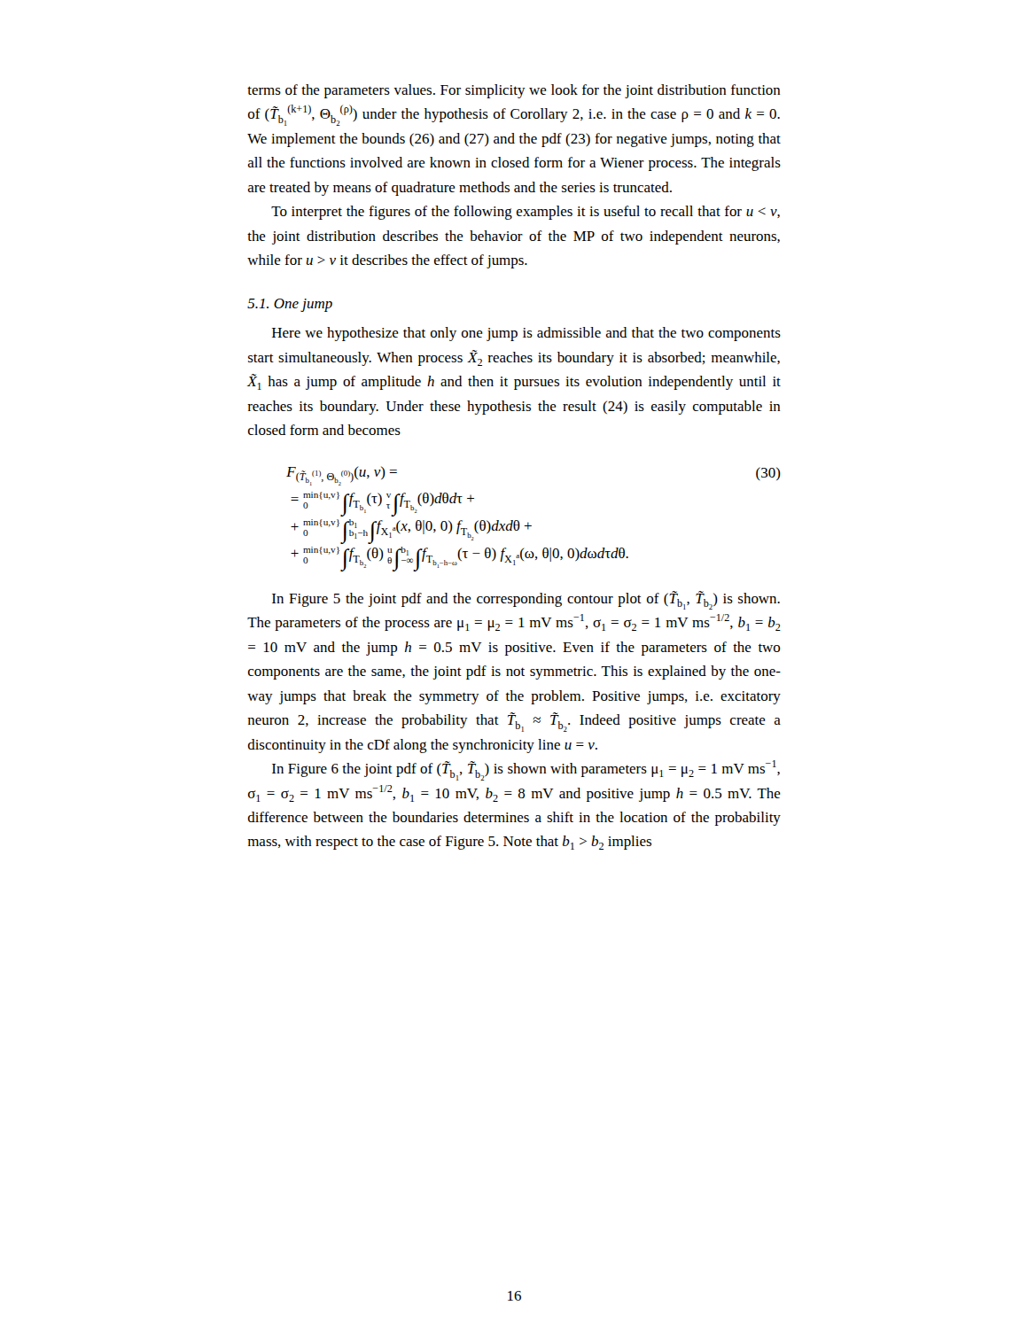terms of the parameters values. For simplicity we look for the joint distribution function of (T̃b1(k+1), Θb2(ρ)) under the hypothesis of Corollary 2, i.e. in the case ρ = 0 and k = 0. We implement the bounds (26) and (27) and the pdf (23) for negative jumps, noting that all the functions involved are known in closed form for a Wiener process. The integrals are treated by means of quadrature methods and the series is truncated.
To interpret the figures of the following examples it is useful to recall that for u < v, the joint distribution describes the behavior of the MP of two independent neurons, while for u > v it describes the effect of jumps.
5.1. One jump
Here we hypothesize that only one jump is admissible and that the two components start simultaneously. When process X̃2 reaches its boundary it is absorbed; meanwhile, X̃1 has a jump of amplitude h and then it pursues its evolution independently until it reaches its boundary. Under these hypothesis the result (24) is easily computable in closed form and becomes
(30)
F(T̃b1(1), Θb2(0))(u, v) = =min{u,v}0∫fTb1(τ) vτ∫fTb2(θ)dθdτ + +min{u,v}0∫b1 b1−h∫fX1a(x, θ|0, 0) fTb2(θ)dxdθ + +min{u,v}0∫fTb2(θ) uθ∫b1−∞∫fTb1−h−ω(τ − θ) fX1a(ω, θ|0, 0)dωdτdθ.
In Figure 5 the joint pdf and the corresponding contour plot of (T̃b1, T̃b2) is shown. The parameters of the process are μ1 = μ2 = 1 mV ms−1, σ1 = σ2 = 1 mV ms−1/2, b1 = b2 = 10 mV and the jump h = 0.5 mV is positive. Even if the parameters of the two components are the same, the joint pdf is not symmetric. This is explained by the one-way jumps that break the symmetry of the problem. Positive jumps, i.e. excitatory neuron 2, increase the probability that T̃b1 ≈ T̃b2. Indeed positive jumps create a discontinuity in the cDf along the synchronicity line u = v.
In Figure 6 the joint pdf of (T̃b1, T̃b2) is shown with parameters μ1 = μ2 = 1 mV ms−1, σ1 = σ2 = 1 mV ms−1/2, b1 = 10 mV, b2 = 8 mV and positive jump h = 0.5 mV. The difference between the boundaries determines a shift in the location of the probability mass, with respect to the case of Figure 5. Note that b1 > b2 implies
16